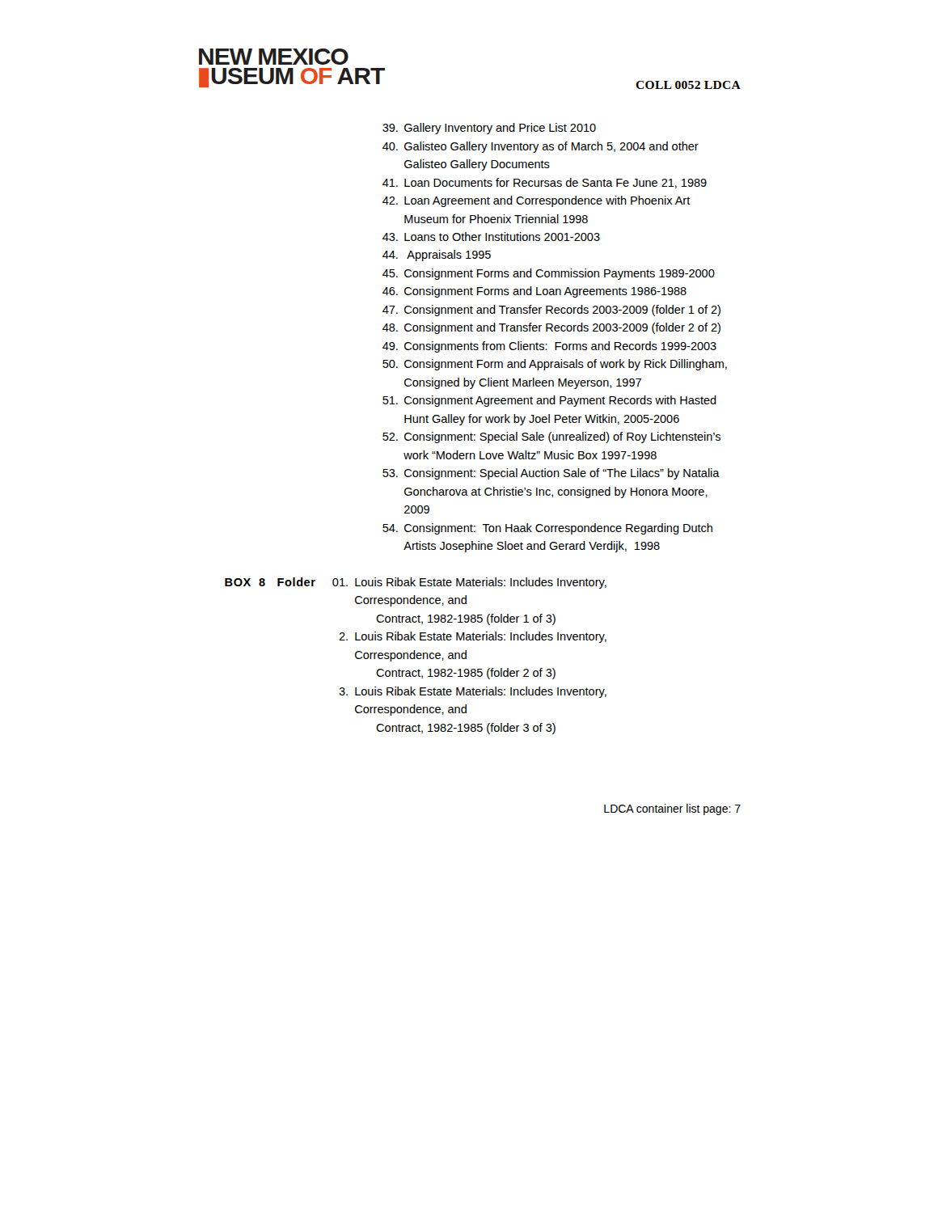NEW MEXICO
▮USEUM OF ART
COLL 0052 LDCA
39. Gallery Inventory and Price List 2010
40. Galisteo Gallery Inventory as of March 5, 2004 and other Galisteo Gallery Documents
41. Loan Documents for Recursas de Santa Fe June 21, 1989
42. Loan Agreement and Correspondence with Phoenix Art Museum for Phoenix Triennial 1998
43. Loans to Other Institutions 2001-2003
44. Appraisals 1995
45. Consignment Forms and Commission Payments 1989-2000
46. Consignment Forms and Loan Agreements 1986-1988
47. Consignment and Transfer Records 2003-2009 (folder 1 of 2)
48. Consignment and Transfer Records 2003-2009 (folder 2 of 2)
49. Consignments from Clients: Forms and Records 1999-2003
50. Consignment Form and Appraisals of work by Rick Dillingham, Consigned by Client Marleen Meyerson, 1997
51. Consignment Agreement and Payment Records with Hasted Hunt Galley for work by Joel Peter Witkin, 2005-2006
52. Consignment: Special Sale (unrealized) of Roy Lichtenstein’s work “Modern Love Waltz” Music Box 1997-1998
53. Consignment: Special Auction Sale of “The Lilacs” by Natalia Goncharova at Christie’s Inc, consigned by Honora Moore, 2009
54. Consignment: Ton Haak Correspondence Regarding Dutch Artists Josephine Sloet and Gerard Verdijk, 1998
BOX 8 Folder
01. Louis Ribak Estate Materials: Includes Inventory, Correspondence, and Contract, 1982-1985 (folder 1 of 3)
2. Louis Ribak Estate Materials: Includes Inventory, Correspondence, and Contract, 1982-1985 (folder 2 of 3)
3. Louis Ribak Estate Materials: Includes Inventory, Correspondence, and Contract, 1982-1985 (folder 3 of 3)
LDCA container list page: 7